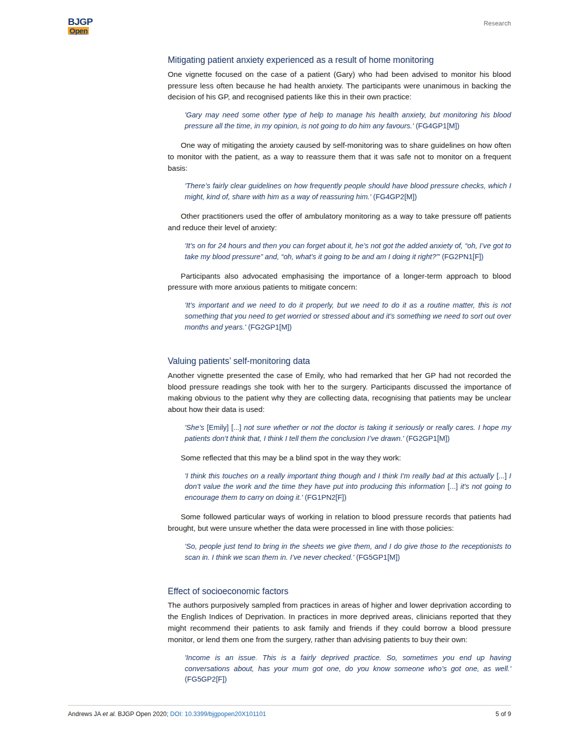BJGP Open
Research
Mitigating patient anxiety experienced as a result of home monitoring
One vignette focused on the case of a patient (Gary) who had been advised to monitor his blood pressure less often because he had health anxiety. The participants were unanimous in backing the decision of his GP, and recognised patients like this in their own practice:
'Gary may need some other type of help to manage his health anxiety, but monitoring his blood pressure all the time, in my opinion, is not going to do him any favours.' (FG4GP1[M])
One way of mitigating the anxiety caused by self-monitoring was to share guidelines on how often to monitor with the patient, as a way to reassure them that it was safe not to monitor on a frequent basis:
'There’s fairly clear guidelines on how frequently people should have blood pressure checks, which I might, kind of, share with him as a way of reassuring him.' (FG4GP2[M])
Other practitioners used the offer of ambulatory monitoring as a way to take pressure off patients and reduce their level of anxiety:
'It’s on for 24 hours and then you can forget about it, he’s not got the added anxiety of, “oh, I’ve got to take my blood pressure” and, “oh, what’s it going to be and am I doing it right?”' (FG2PN1[F])
Participants also advocated emphasising the importance of a longer-term approach to blood pressure with more anxious patients to mitigate concern:
'It’s important and we need to do it properly, but we need to do it as a routine matter, this is not something that you need to get worried or stressed about and it’s something we need to sort out over months and years.' (FG2GP1[M])
Valuing patients’ self-monitoring data
Another vignette presented the case of Emily, who had remarked that her GP had not recorded the blood pressure readings she took with her to the surgery. Participants discussed the importance of making obvious to the patient why they are collecting data, recognising that patients may be unclear about how their data is used:
'She’s [Emily] [...] not sure whether or not the doctor is taking it seriously or really cares. I hope my patients don’t think that, I think I tell them the conclusion I’ve drawn.' (FG2GP1[M])
Some reflected that this may be a blind spot in the way they work:
'I think this touches on a really important thing though and I think I'm really bad at this actually [...] I don’t value the work and the time they have put into producing this information [...] it's not going to encourage them to carry on doing it.' (FG1PN2[F])
Some followed particular ways of working in relation to blood pressure records that patients had brought, but were unsure whether the data were processed in line with those policies:
'So, people just tend to bring in the sheets we give them, and I do give those to the receptionists to scan in. I think we scan them in. I’ve never checked.' (FG5GP1[M])
Effect of socioeconomic factors
The authors purposively sampled from practices in areas of higher and lower deprivation according to the English Indices of Deprivation. In practices in more deprived areas, clinicians reported that they might recommend their patients to ask family and friends if they could borrow a blood pressure monitor, or lend them one from the surgery, rather than advising patients to buy their own:
'Income is an issue. This is a fairly deprived practice. So, sometimes you end up having conversations about, has your mum got one, do you know someone who’s got one, as well.' (FG5GP2[F])
Andrews JA et al. BJGP Open 2020; DOI: 10.3399/bjgpopen20X101101
5 of 9